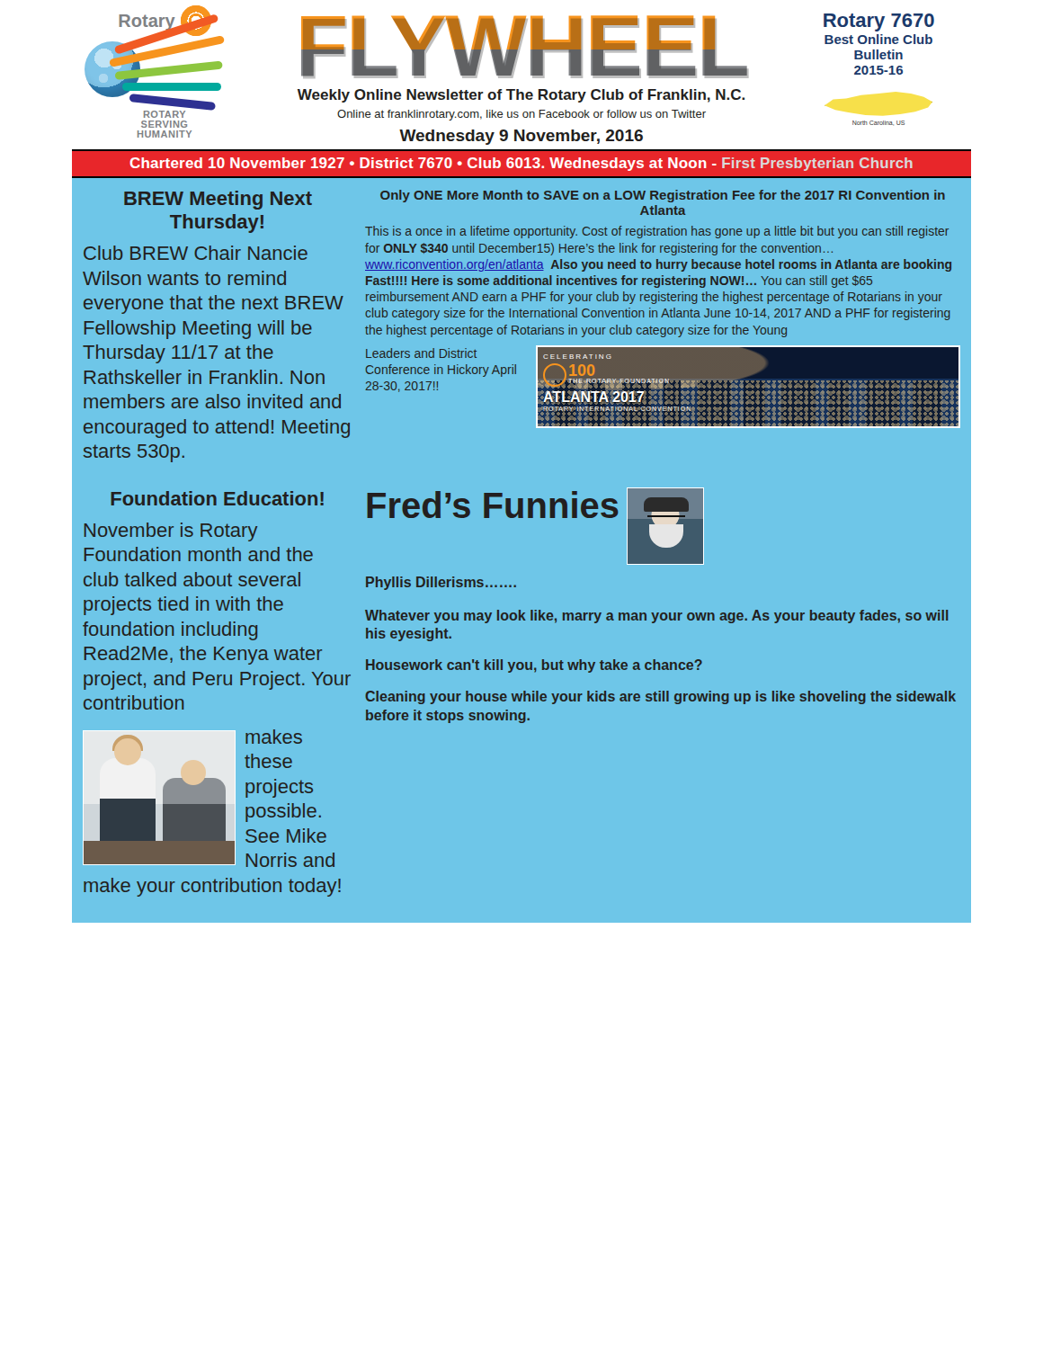Rotary
ROTARY SERVING HUMANITY
FLYWHEEL
Weekly Online Newsletter of The Rotary Club of Franklin, N.C.
Online at franklinrotary.com, like us on Facebook or follow us on Twitter
Wednesday 9 November, 2016
Rotary 7670
Best Online Club
Bulletin
2015-16
North Carolina, US
Chartered 10 November 1927 • District 7670 • Club 6013. Wednesdays at Noon - First Presbyterian Church
BREW Meeting Next Thursday!
Club BREW Chair Nancie Wilson wants to remind everyone that the next BREW Fellowship Meeting will be Thursday 11/17 at the Rathskeller in Franklin. Non members are also invited and encouraged to attend! Meeting starts 530p.
Only ONE More Month to SAVE on a LOW Registration Fee for the 2017 RI Convention in Atlanta
This is a once in a lifetime opportunity. Cost of registration has gone up a little bit but you can still register for ONLY $340 until December15) Here’s the link for registering for the convention… www.riconvention.org/en/atlanta Also you need to hurry because hotel rooms in Atlanta are booking Fast!!!! Here is some additional incentives for registering NOW!… You can still get $65 reimbursement AND earn a PHF for your club by registering the highest percentage of Rotarians in your club category size for the International Convention in Atlanta June 10-14, 2017 AND a PHF for registering the highest percentage of Rotarians in your club category size for the Young
Leaders and District Conference in Hickory April 28-30, 2017!!
CELEBRATING
100
THE ROTARY FOUNDATION
ATLANTA 2017ROTARY INTERNATIONAL CONVENTION
Foundation Education!
November is Rotary Foundation month and the club talked about several projects tied in with the foundation including Read2Me, the Kenya water project, and Peru Project. Your contribution
makes these projects possible. See Mike Norris and make your contribution today!
Fred’s Funnies
Phyllis Dillerisms…….
Whatever you may look like, marry a man your own age. As your beauty fades, so will his eyesight.
Housework can't kill you, but why take a chance?
Cleaning your house while your kids are still growing up is like shoveling the sidewalk before it stops snowing.